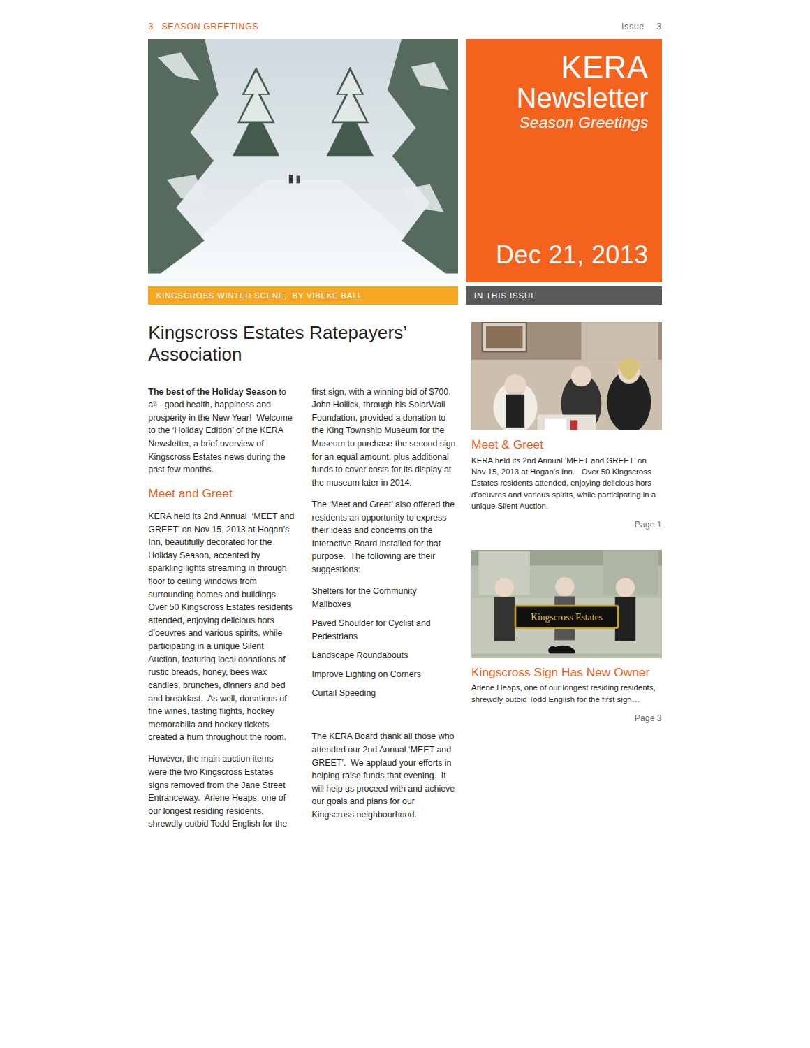3 Season Greetings
Issue3
Kingscross Winter Scene, by Vibeke Ball
KERA
Newsletter
Season Greetings
Dec 21, 2013
In this issue
Kingscross Estates Ratepayers’ Association
The best of the Holiday Season to all - good health, happiness and prosperity in the New Year! Welcome to the ‘Holiday Edition’ of the KERA Newsletter, a brief overview of Kingscross Estates news during the past few months.
Meet and Greet
KERA held its 2nd Annual ‘MEET and GREET’ on Nov 15, 2013 at Hogan’s Inn, beautifully decorated for the Holiday Season, accented by sparkling lights streaming in through floor to ceiling windows from surrounding homes and buildings. Over 50 Kingscross Estates residents attended, enjoying delicious hors d’oeuvres and various spirits, while participating in a unique Silent Auction, featuring local donations of rustic breads, honey, bees wax candles, brunches, dinners and bed and breakfast. As well, donations of fine wines, tasting flights, hockey memorabilia and hockey tickets created a hum throughout the room.
However, the main auction items were the two Kingscross Estates signs removed from the Jane Street Entranceway. Arlene Heaps, one of our longest residing residents, shrewdly outbid Todd English for the first sign, with a winning bid of $700. John Hollick, through his SolarWall Foundation, provided a donation to the King Township Museum for the Museum to purchase the second sign for an equal amount, plus additional funds to cover costs for its display at the museum later in 2014.
The ‘Meet and Greet’ also offered the residents an opportunity to express their ideas and concerns on the Interactive Board installed for that purpose. The following are their suggestions:
Shelters for the Community Mailboxes
Paved Shoulder for Cyclist and Pedestrians
Landscape Roundabouts
Improve Lighting on Corners
Curtail Speeding
The KERA Board thank all those who attended our 2nd Annual ‘MEET and GREET’. We applaud your efforts in helping raise funds that evening. It will help us proceed with and achieve our goals and plans for our Kingscross neighbourhood.
Meet & Greet
KERA held its 2nd Annual ‘MEET and GREET’ on Nov 15, 2013 at Hogan’s Inn. Over 50 Kingscross Estates residents attended, enjoying delicious hors d’oeuvres and various spirits, while participating in a unique Silent Auction.
Page 1
Kingscross Sign Has New Owner
Arlene Heaps, one of our longest residing residents, shrewdly outbid Todd English for the first sign…
Page 3